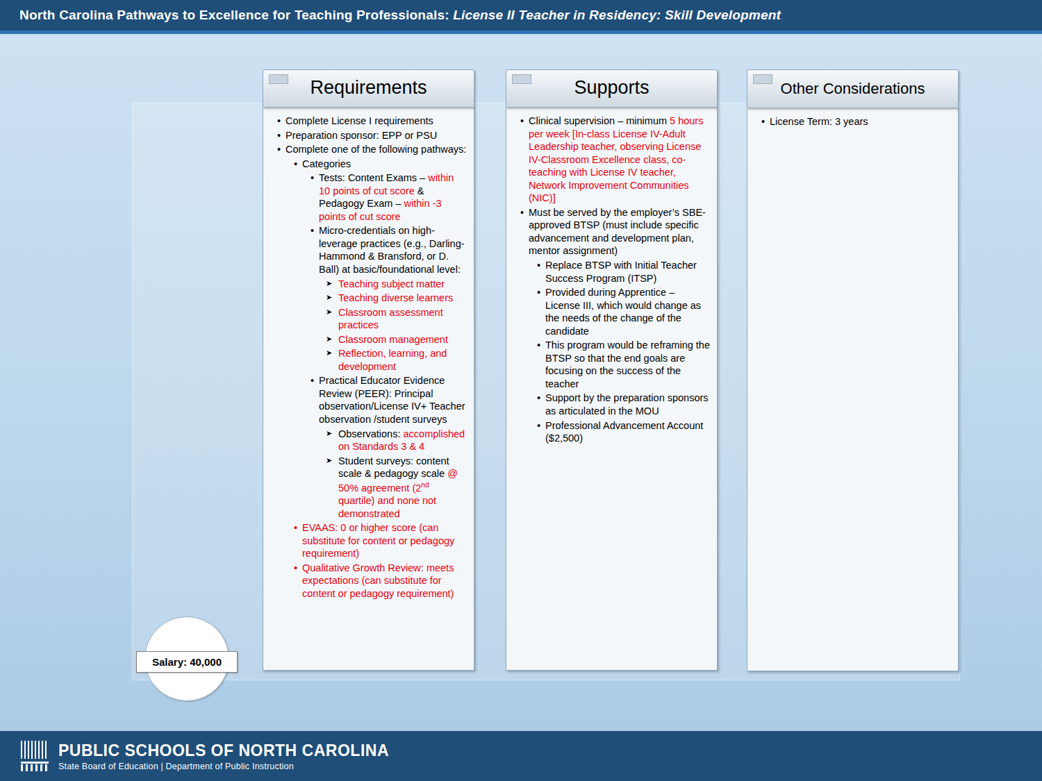North Carolina Pathways to Excellence for Teaching Professionals: License II Teacher in Residency: Skill Development
Requirements
Complete License I requirements
Preparation sponsor: EPP or PSU
Complete one of the following pathways:
Categories
Tests: Content Exams – within 10 points of cut score & Pedagogy Exam – within -3 points of cut score
Micro-credentials on high-leverage practices (e.g., Darling-Hammond & Bransford, or D. Ball) at basic/foundational level:
Teaching subject matter
Teaching diverse learners
Classroom assessment practices
Classroom management
Reflection, learning, and development
Practical Educator Evidence Review (PEER): Principal observation/License IV+ Teacher observation /student surveys
Observations: accomplished on Standards 3 & 4
Student surveys: content scale & pedagogy scale @ 50% agreement (2nd quartile) and none not demonstrated
EVAAS: 0 or higher score (can substitute for content or pedagogy requirement)
Qualitative Growth Review: meets expectations (can substitute for content or pedagogy requirement)
Supports
Clinical supervision – minimum 5 hours per week [In-class License IV-Adult Leadership teacher, observing License IV-Classroom Excellence class, co-teaching with License IV teacher, Network Improvement Communities (NIC)]
Must be served by the employer’s SBE-approved BTSP (must include specific advancement and development plan, mentor assignment)
Replace BTSP with Initial Teacher Success Program (ITSP)
Provided during Apprentice – License III, which would change as the needs of the change of the candidate
This program would be reframing the BTSP so that the end goals are focusing on the success of the teacher
Support by the preparation sponsors as articulated in the MOU
Professional Advancement Account ($2,500)
Other Considerations
License Term: 3 years
Salary: 40,000
PUBLIC SCHOOLS OF NORTH CAROLINA
State Board of Education | Department of Public Instruction